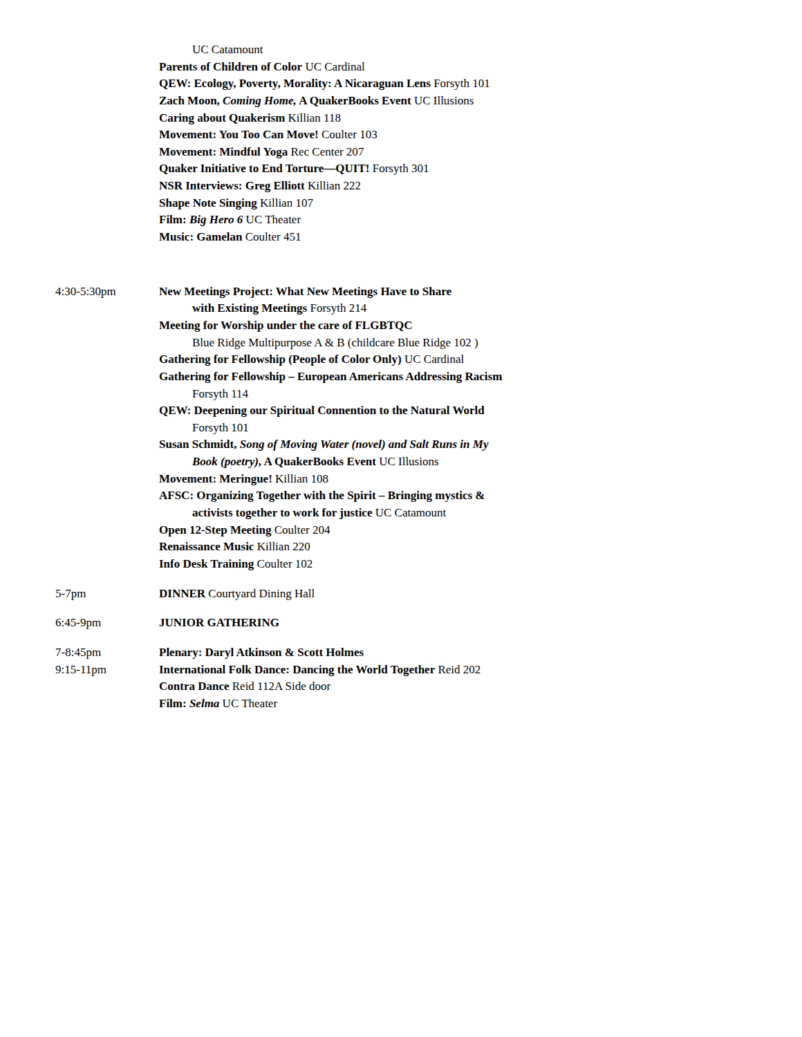| | UC Catamount Parents of Children of Color UC Cardinal QEW: Ecology, Poverty, Morality: A Nicaraguan Lens Forsyth 101 Zach Moon, Coming Home, A QuakerBooks Event UC Illusions Caring about Quakerism Killian 118 Movement: You Too Can Move! Coulter 103 Movement: Mindful Yoga Rec Center 207 Quaker Initiative to End Torture—QUIT! Forsyth 301 NSR Interviews: Greg Elliott Killian 222 Shape Note Singing Killian 107 Film: Big Hero 6 UC Theater Music: Gamelan Coulter 451 |
| 4:30-5:30pm | New Meetings Project: What New Meetings Have to Share with Existing Meetings Forsyth 214 Meeting for Worship under the care of FLGBTQC Blue Ridge Multipurpose A & B (childcare Blue Ridge 102 ) Gathering for Fellowship (People of Color Only) UC Cardinal Gathering for Fellowship – European Americans Addressing Racism Forsyth 114 QEW: Deepening our Spiritual Connention to the Natural World Forsyth 101 Susan Schmidt, Song of Moving Water (novel) and Salt Runs in My Book (poetry) , A QuakerBooks Event UC Illusions Movement: Meringue! Killian 108 AFSC: Organizing Together with the Spirit – Bringing mystics & activists together to work for justice UC Catamount Open 12-Step Meeting Coulter 204 Renaissance Music Killian 220 Info Desk Training Coulter 102 |
| 5-7pm | DINNER Courtyard Dining Hall |
| 6:45-9pm | JUNIOR GATHERING |
| 7-8:45pm 9:15-11pm | Plenary: Daryl Atkinson & Scott Holmes International Folk Dance: Dancing the World Together Reid 202 Contra Dance Reid 112A Side door Film: Selma UC Theater |